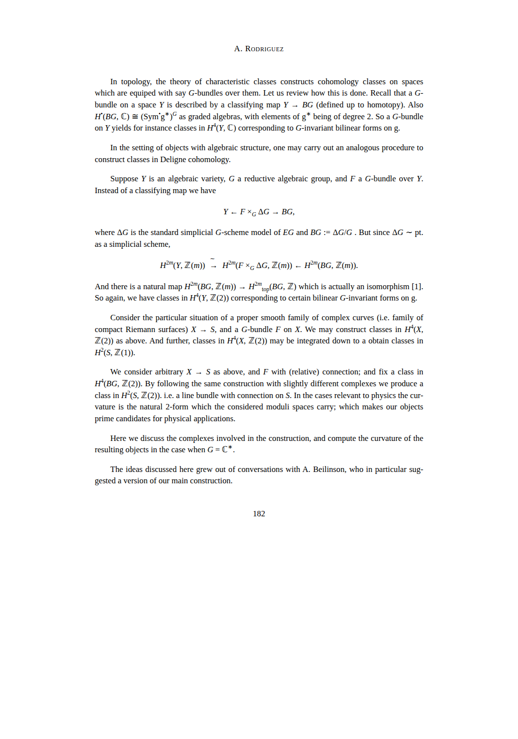A. Rodriguez
In topology, the theory of characteristic classes constructs cohomology classes on spaces which are equiped with say G-bundles over them. Let us review how this is done. Recall that a G-bundle on a space Y is described by a classifying map Y → BG (defined up to homotopy). Also H•(BG, ℂ) ≅ (Sym•g∗)G as graded algebras, with elements of g∗ being of degree 2. So a G-bundle on Y yields for instance classes in H4(Y, ℂ) corresponding to G-invariant bilinear forms on g.
In the setting of objects with algebraic structure, one may carry out an analogous procedure to construct classes in Deligne cohomology.
Suppose Y is an algebraic variety, G a reductive algebraic group, and F a G-bundle over Y. Instead of a classifying map we have
Y ← F ×G ΔG → BG,
where ΔG is the standard simplicial G-scheme model of EG and BG := ΔG/G . But since ΔG ∼ pt. as a simplicial scheme,
H2m(Y, ℤ(m)) ∼→ H2m(F ×G ΔG, ℤ(m)) ← H2m(BG, ℤ(m)).
And there is a natural map H2m(BG, ℤ(m)) → H2mtop(BG, ℤ) which is actually an isomorphism [1]. So again, we have classes in H4(Y, ℤ(2)) corresponding to certain bilinear G-invariant forms on g.
Consider the particular situation of a proper smooth family of complex curves (i.e. family of compact Riemann surfaces) X → S, and a G-bundle F on X. We may construct classes in H4(X, ℤ(2)) as above. And further, classes in H4(X, ℤ(2)) may be integrated down to a obtain classes in H2(S, ℤ(1)).
We consider arbitrary X → S as above, and F with (relative) connection; and fix a class in H4(BG, ℤ(2)). By following the same construction with slightly different complexes we produce a class in H2(S, ℤ(2)). i.e. a line bundle with connection on S. In the cases relevant to physics the curvature is the natural 2-form which the considered moduli spaces carry; which makes our objects prime candidates for physical applications.
Here we discuss the complexes involved in the construction, and compute the curvature of the resulting objects in the case when G = ℂ∗.
The ideas discussed here grew out of conversations with A. Beilinson, who in particular suggested a version of our main construction.
182